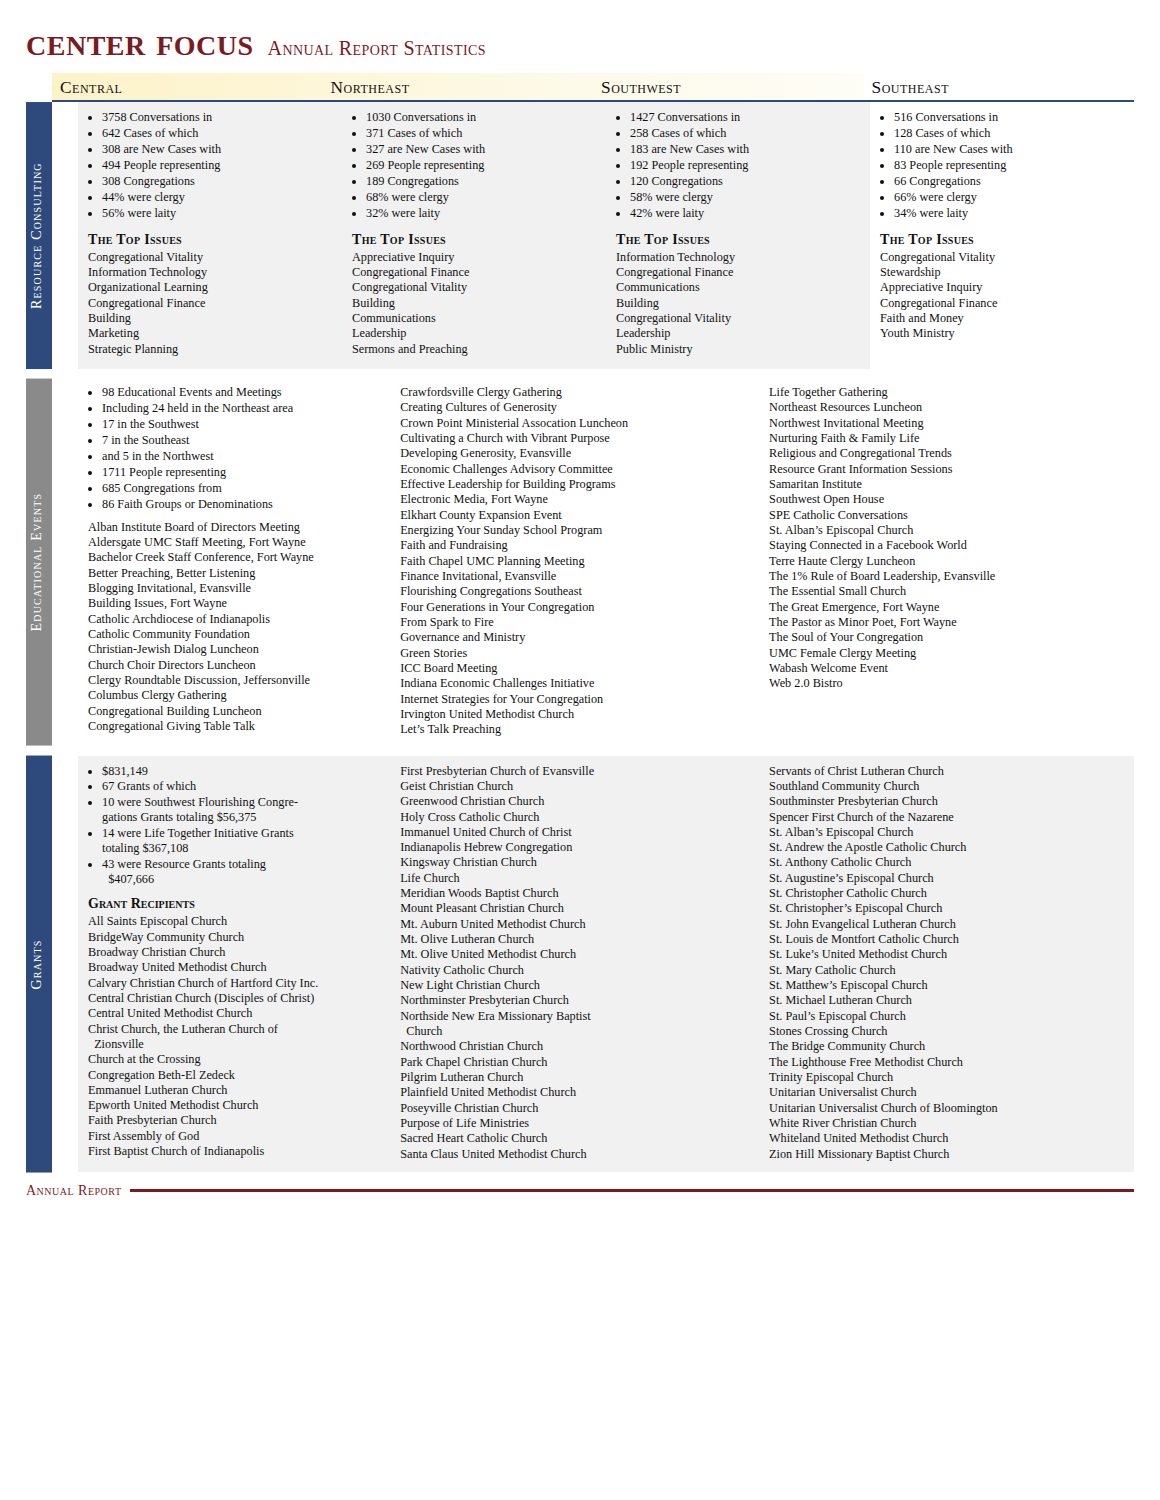Center Focus
Annual Report Statistics
Central
Northeast
Southwest
Southeast
Resource Consulting
3758 Conversations in
642 Cases of which
308 are New Cases with
494 People representing
308 Congregations
44% were clergy
56% were laity
The Top Issues
Congregational Vitality
Information Technology
Organizational Learning
Congregational Finance
Building
Marketing
Strategic Planning
1030 Conversations in
371 Cases of which
327 are New Cases with
269 People representing
189 Congregations
68% were clergy
32% were laity
The Top Issues
Appreciative Inquiry
Congregational Finance
Congregational Vitality
Building
Communications
Leadership
Sermons and Preaching
1427 Conversations in
258 Cases of which
183 are New Cases with
192 People representing
120 Congregations
58% were clergy
42% were laity
The Top Issues
Information Technology
Congregational Finance
Communications
Building
Congregational Vitality
Leadership
Public Ministry
516 Conversations in
128 Cases of which
110 are New Cases with
83 People representing
66 Congregations
66% were clergy
34% were laity
The Top Issues
Congregational Vitality
Stewardship
Appreciative Inquiry
Congregational Finance
Faith and Money
Youth Ministry
Educational Events
98 Educational Events and Meetings
Including 24 held in the Northeast area
17 in the Southwest
7 in the Southeast
and 5 in the Northwest
1711 People representing
685 Congregations from
86 Faith Groups or Denominations
Alban Institute Board of Directors Meeting
Aldersgate UMC Staff Meeting, Fort Wayne
Bachelor Creek Staff Conference, Fort Wayne
Better Preaching, Better Listening
Blogging Invitational, Evansville
Building Issues, Fort Wayne
Catholic Archdiocese of Indianapolis
Catholic Community Foundation
Christian-Jewish Dialog Luncheon
Church Choir Directors Luncheon
Clergy Roundtable Discussion, Jeffersonville
Columbus Clergy Gathering
Congregational Building Luncheon
Congregational Giving Table Talk
Crawfordsville Clergy Gathering
Creating Cultures of Generosity
Crown Point Ministerial Assocation Luncheon
Cultivating a Church with Vibrant Purpose
Developing Generosity, Evansville
Economic Challenges Advisory Committee
Effective Leadership for Building Programs
Electronic Media, Fort Wayne
Elkhart County Expansion Event
Energizing Your Sunday School Program
Faith and Fundraising
Faith Chapel UMC Planning Meeting
Finance Invitational, Evansville
Flourishing Congregations Southeast
Four Generations in Your Congregation
From Spark to Fire
Governance and Ministry
Green Stories
ICC Board Meeting
Indiana Economic Challenges Initiative
Internet Strategies for Your Congregation
Irvington United Methodist Church
Let’s Talk Preaching
Life Together Gathering
Northeast Resources Luncheon
Northwest Invitational Meeting
Nurturing Faith & Family Life
Religious and Congregational Trends
Resource Grant Information Sessions
Samaritan Institute
Southwest Open House
SPE Catholic Conversations
St. Alban’s Episcopal Church
Staying Connected in a Facebook World
Terre Haute Clergy Luncheon
The 1% Rule of Board Leadership, Evansville
The Essential Small Church
The Great Emergence, Fort Wayne
The Pastor as Minor Poet, Fort Wayne
The Soul of Your Congregation
UMC Female Clergy Meeting
Wabash Welcome Event
Web 2.0 Bistro
Grants
$831,149
67 Grants of which
10 were Southwest Flourishing Congre-
gations Grants totaling $56,375
14 were Life Together Initiative Grants
totaling $367,108
43 were Resource Grants totaling
$407,666
Grant Recipients
All Saints Episcopal Church
BridgeWay Community Church
Broadway Christian Church
Broadway United Methodist Church
Calvary Christian Church of Hartford City Inc.
Central Christian Church (Disciples of Christ)
Central United Methodist Church
Christ Church, the Lutheran Church of
Zionsville
Church at the Crossing
Congregation Beth-El Zedeck
Emmanuel Lutheran Church
Epworth United Methodist Church
Faith Presbyterian Church
First Assembly of God
First Baptist Church of Indianapolis
First Presbyterian Church of Evansville
Geist Christian Church
Greenwood Christian Church
Holy Cross Catholic Church
Immanuel United Church of Christ
Indianapolis Hebrew Congregation
Kingsway Christian Church
Life Church
Meridian Woods Baptist Church
Mount Pleasant Christian Church
Mt. Auburn United Methodist Church
Mt. Olive Lutheran Church
Mt. Olive United Methodist Church
Nativity Catholic Church
New Light Christian Church
Northminster Presbyterian Church
Northside New Era Missionary Baptist
Church
Northwood Christian Church
Park Chapel Christian Church
Pilgrim Lutheran Church
Plainfield United Methodist Church
Poseyville Christian Church
Purpose of Life Ministries
Sacred Heart Catholic Church
Santa Claus United Methodist Church
Servants of Christ Lutheran Church
Southland Community Church
Southminster Presbyterian Church
Spencer First Church of the Nazarene
St. Alban’s Episcopal Church
St. Andrew the Apostle Catholic Church
St. Anthony Catholic Church
St. Augustine’s Episcopal Church
St. Christopher Catholic Church
St. Christopher’s Episcopal Church
St. John Evangelical Lutheran Church
St. Louis de Montfort Catholic Church
St. Luke’s United Methodist Church
St. Mary Catholic Church
St. Matthew’s Episcopal Church
St. Michael Lutheran Church
St. Paul’s Episcopal Church
Stones Crossing Church
The Bridge Community Church
The Lighthouse Free Methodist Church
Trinity Episcopal Church
Unitarian Universalist Church
Unitarian Universalist Church of Bloomington
White River Christian Church
Whiteland United Methodist Church
Zion Hill Missionary Baptist Church
Annual Report